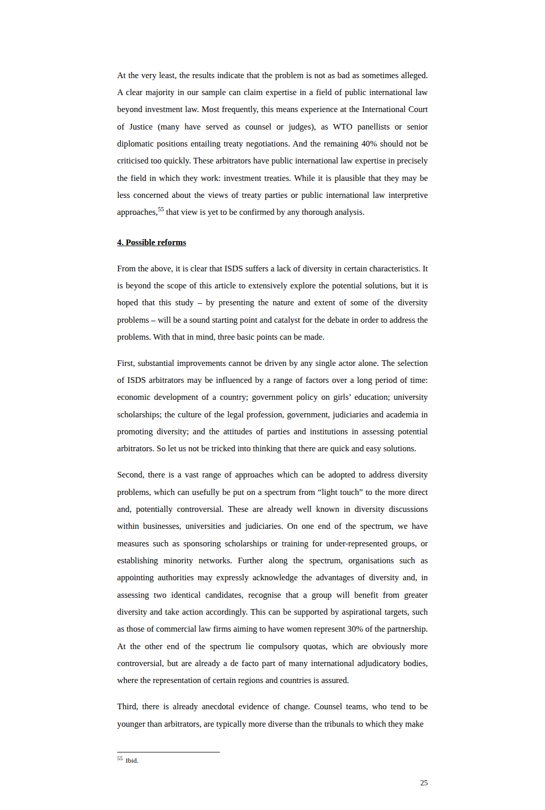At the very least, the results indicate that the problem is not as bad as sometimes alleged. A clear majority in our sample can claim expertise in a field of public international law beyond investment law. Most frequently, this means experience at the International Court of Justice (many have served as counsel or judges), as WTO panellists or senior diplomatic positions entailing treaty negotiations. And the remaining 40% should not be criticised too quickly. These arbitrators have public international law expertise in precisely the field in which they work: investment treaties. While it is plausible that they may be less concerned about the views of treaty parties or public international law interpretive approaches,55 that view is yet to be confirmed by any thorough analysis.
4. Possible reforms
From the above, it is clear that ISDS suffers a lack of diversity in certain characteristics. It is beyond the scope of this article to extensively explore the potential solutions, but it is hoped that this study – by presenting the nature and extent of some of the diversity problems – will be a sound starting point and catalyst for the debate in order to address the problems. With that in mind, three basic points can be made.
First, substantial improvements cannot be driven by any single actor alone. The selection of ISDS arbitrators may be influenced by a range of factors over a long period of time: economic development of a country; government policy on girls’ education; university scholarships; the culture of the legal profession, government, judiciaries and academia in promoting diversity; and the attitudes of parties and institutions in assessing potential arbitrators. So let us not be tricked into thinking that there are quick and easy solutions.
Second, there is a vast range of approaches which can be adopted to address diversity problems, which can usefully be put on a spectrum from “light touch” to the more direct and, potentially controversial. These are already well known in diversity discussions within businesses, universities and judiciaries. On one end of the spectrum, we have measures such as sponsoring scholarships or training for under-represented groups, or establishing minority networks. Further along the spectrum, organisations such as appointing authorities may expressly acknowledge the advantages of diversity and, in assessing two identical candidates, recognise that a group will benefit from greater diversity and take action accordingly. This can be supported by aspirational targets, such as those of commercial law firms aiming to have women represent 30% of the partnership. At the other end of the spectrum lie compulsory quotas, which are obviously more controversial, but are already a de facto part of many international adjudicatory bodies, where the representation of certain regions and countries is assured.
Third, there is already anecdotal evidence of change. Counsel teams, who tend to be younger than arbitrators, are typically more diverse than the tribunals to which they make
55 Ibid.
25